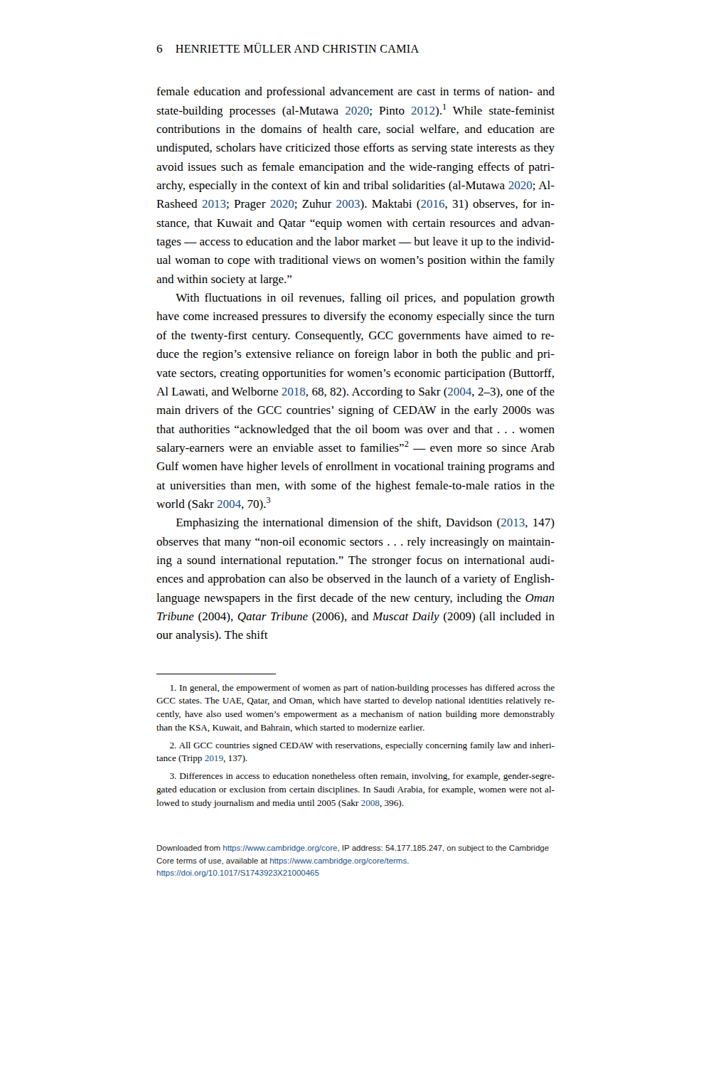6 HENRIETTE MÜLLER AND CHRISTIN CAMIA
female education and professional advancement are cast in terms of nation- and state-building processes (al-Mutawa 2020; Pinto 2012).1 While state-feminist contributions in the domains of health care, social welfare, and education are undisputed, scholars have criticized those efforts as serving state interests as they avoid issues such as female emancipation and the wide-ranging effects of patriarchy, especially in the context of kin and tribal solidarities (al-Mutawa 2020; Al-Rasheed 2013; Prager 2020; Zuhur 2003). Maktabi (2016, 31) observes, for instance, that Kuwait and Qatar “equip women with certain resources and advantages — access to education and the labor market — but leave it up to the individual woman to cope with traditional views on women’s position within the family and within society at large.”
With fluctuations in oil revenues, falling oil prices, and population growth have come increased pressures to diversify the economy especially since the turn of the twenty-first century. Consequently, GCC governments have aimed to reduce the region’s extensive reliance on foreign labor in both the public and private sectors, creating opportunities for women’s economic participation (Buttorff, Al Lawati, and Welborne 2018, 68, 82). According to Sakr (2004, 2–3), one of the main drivers of the GCC countries’ signing of CEDAW in the early 2000s was that authorities “acknowledged that the oil boom was over and that . . . women salary-earners were an enviable asset to families”2 — even more so since Arab Gulf women have higher levels of enrollment in vocational training programs and at universities than men, with some of the highest female-to-male ratios in the world (Sakr 2004, 70).3
Emphasizing the international dimension of the shift, Davidson (2013, 147) observes that many “non-oil economic sectors . . . rely increasingly on maintaining a sound international reputation.” The stronger focus on international audiences and approbation can also be observed in the launch of a variety of English-language newspapers in the first decade of the new century, including the Oman Tribune (2004), Qatar Tribune (2006), and Muscat Daily (2009) (all included in our analysis). The shift
1. In general, the empowerment of women as part of nation-building processes has differed across the GCC states. The UAE, Qatar, and Oman, which have started to develop national identities relatively recently, have also used women’s empowerment as a mechanism of nation building more demonstrably than the KSA, Kuwait, and Bahrain, which started to modernize earlier.
2. All GCC countries signed CEDAW with reservations, especially concerning family law and inheritance (Tripp 2019, 137).
3. Differences in access to education nonetheless often remain, involving, for example, gender-segregated education or exclusion from certain disciplines. In Saudi Arabia, for example, women were not allowed to study journalism and media until 2005 (Sakr 2008, 396).
Downloaded from https://www.cambridge.org/core, IP address: 54.177.185.247, on subject to the Cambridge Core terms of use, available at https://www.cambridge.org/core/terms. https://doi.org/10.1017/S1743923X21000465